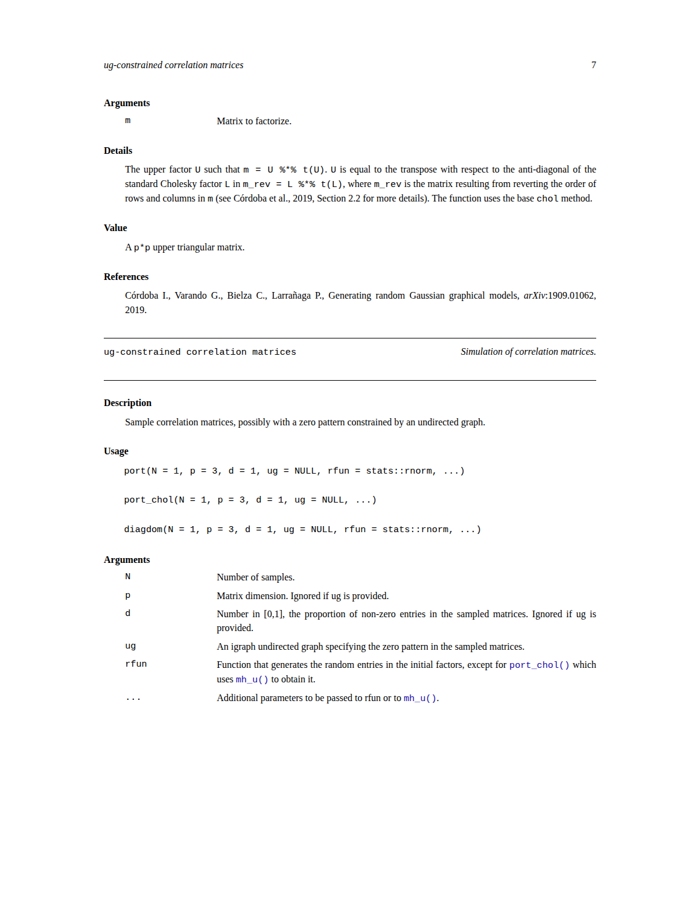ug-constrained correlation matrices 7
Arguments
m
Matrix to factorize.
Details
The upper factor U such that m = U %*% t(U). U is equal to the transpose with respect to the anti-diagonal of the standard Cholesky factor L in m_rev = L %*% t(L), where m_rev is the matrix resulting from reverting the order of rows and columns in m (see Córdoba et al., 2019, Section 2.2 for more details). The function uses the base chol method.
Value
A p*p upper triangular matrix.
References
Córdoba I., Varando G., Bielza C., Larrañaga P., Generating random Gaussian graphical models, arXiv:1909.01062, 2019.
ug-constrained correlation matrices Simulation of correlation matrices.
Description
Sample correlation matrices, possibly with a zero pattern constrained by an undirected graph.
Usage
port(N = 1, p = 3, d = 1, ug = NULL, rfun = stats::rnorm, ...)

port_chol(N = 1, p = 3, d = 1, ug = NULL, ...)

diagdom(N = 1, p = 3, d = 1, ug = NULL, rfun = stats::rnorm, ...)
Arguments
N
Number of samples.
p
Matrix dimension. Ignored if ug is provided.
d
Number in [0,1], the proportion of non-zero entries in the sampled matrices. Ignored if ug is provided.
ug
An igraph undirected graph specifying the zero pattern in the sampled matrices.
rfun
Function that generates the random entries in the initial factors, except for port_chol() which uses mh_u() to obtain it.
...
Additional parameters to be passed to rfun or to mh_u().